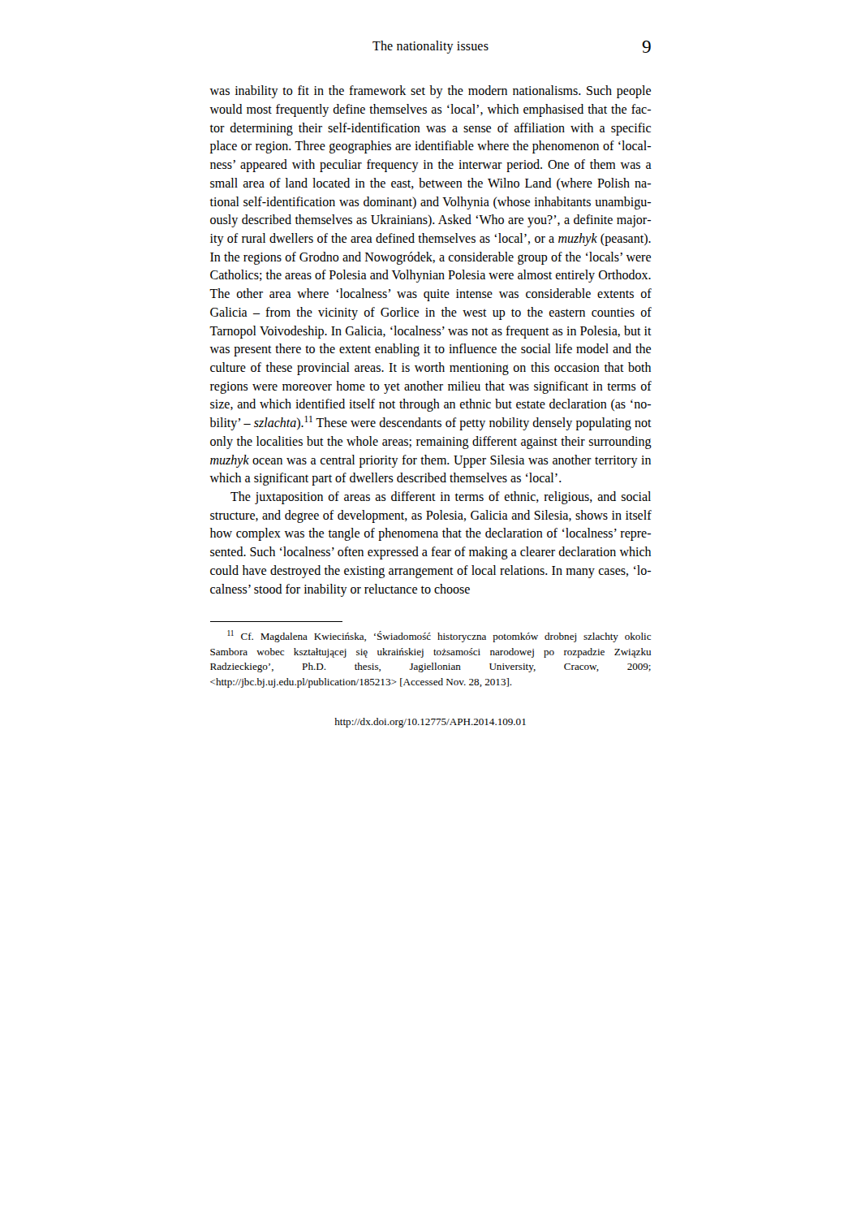The nationality issues 9
was inability to fit in the framework set by the modern nationalisms. Such people would most frequently define themselves as ‘local’, which emphasised that the factor determining their self-identification was a sense of affiliation with a specific place or region. Three geographies are identifiable where the phenomenon of ‘localness’ appeared with peculiar frequency in the interwar period. One of them was a small area of land located in the east, between the Wilno Land (where Polish national self-identification was dominant) and Volhynia (whose inhabitants unambiguously described themselves as Ukrainians). Asked ‘Who are you?’, a definite majority of rural dwellers of the area defined themselves as ‘local’, or a muzhyk (peasant). In the regions of Grodno and Nowogródek, a considerable group of the ‘locals’ were Catholics; the areas of Polesia and Volhynian Polesia were almost entirely Orthodox. The other area where ‘localness’ was quite intense was considerable extents of Galicia – from the vicinity of Gorlice in the west up to the eastern counties of Tarnopol Voivodeship. In Galicia, ‘localness’ was not as frequent as in Polesia, but it was present there to the extent enabling it to influence the social life model and the culture of these provincial areas. It is worth mentioning on this occasion that both regions were moreover home to yet another milieu that was significant in terms of size, and which identified itself not through an ethnic but estate declaration (as ‘nobility’ – szlachta).11 These were descendants of petty nobility densely populating not only the localities but the whole areas; remaining different against their surrounding muzhyk ocean was a central priority for them. Upper Silesia was another territory in which a significant part of dwellers described themselves as ‘local’.
The juxtaposition of areas as different in terms of ethnic, religious, and social structure, and degree of development, as Polesia, Galicia and Silesia, shows in itself how complex was the tangle of phenomena that the declaration of ‘localness’ represented. Such ‘localness’ often expressed a fear of making a clearer declaration which could have destroyed the existing arrangement of local relations. In many cases, ‘localness’ stood for inability or reluctance to choose
11 Cf. Magdalena Kwiecińska, ‘Świadomość historyczna potomków drobnej szlachty okolic Sambora wobec kształtującej się ukraińskiej tożsamości narodowej po rozpadzie Związku Radzieckiego’, Ph.D. thesis, Jagiellonian University, Cracow, 2009; <http://jbc.bj.uj.edu.pl/publication/185213> [Accessed Nov. 28, 2013].
http://dx.doi.org/10.12775/APH.2014.109.01